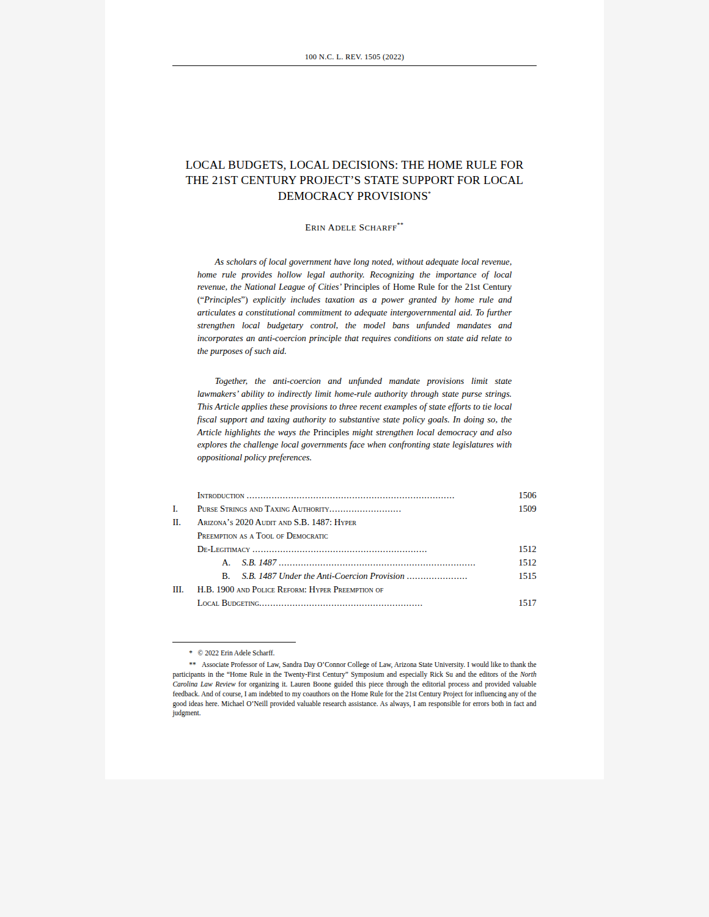100 N.C. L. REV. 1505 (2022)
LOCAL BUDGETS, LOCAL DECISIONS: THE HOME RULE FOR THE 21ST CENTURY PROJECT’S STATE SUPPORT FOR LOCAL DEMOCRACY PROVISIONS*
ERIN ADELE SCHARFF**
As scholars of local government have long noted, without adequate local revenue, home rule provides hollow legal authority. Recognizing the importance of local revenue, the National League of Cities’ Principles of Home Rule for the 21st Century (“Principles”) explicitly includes taxation as a power granted by home rule and articulates a constitutional commitment to adequate intergovernmental aid. To further strengthen local budgetary control, the model bans unfunded mandates and incorporates an anti-coercion principle that requires conditions on state aid relate to the purposes of such aid.
Together, the anti-coercion and unfunded mandate provisions limit state lawmakers’ ability to indirectly limit home-rule authority through state purse strings. This Article applies these provisions to three recent examples of state efforts to tie local fiscal support and taxing authority to substantive state policy goals. In doing so, the Article highlights the ways the Principles might strengthen local democracy and also explores the challenge local governments face when confronting state legislatures with oppositional policy preferences.
| | Introduction ........................................................................... | 1506 |
| I. | Purse Strings and Taxing Authority .......................... | 1509 |
| II. | Arizona’s 2020 Audit and S.B. 1487: Hyper | |
| | Preemption as a Tool of Democratic | |
| | De-Legitimacy ............................................................... | 1512 |
| | A. | S.B. 1487 ....................................................................... | 1512 |
| | B. | S.B. 1487 Under the Anti-Coercion Provision ...................... | 1515 |
| III. | H.B. 1900 and Police Reform: Hyper Preemption of | |
| | Local Budgeting ........................................................... | 1517 |
* © 2022 Erin Adele Scharff.
** Associate Professor of Law, Sandra Day O’Connor College of Law, Arizona State University. I would like to thank the participants in the “Home Rule in the Twenty-First Century” Symposium and especially Rick Su and the editors of the North Carolina Law Review for organizing it. Lauren Boone guided this piece through the editorial process and provided valuable feedback. And of course, I am indebted to my coauthors on the Home Rule for the 21st Century Project for influencing any of the good ideas here. Michael O’Neill provided valuable research assistance. As always, I am responsible for errors both in fact and judgment.